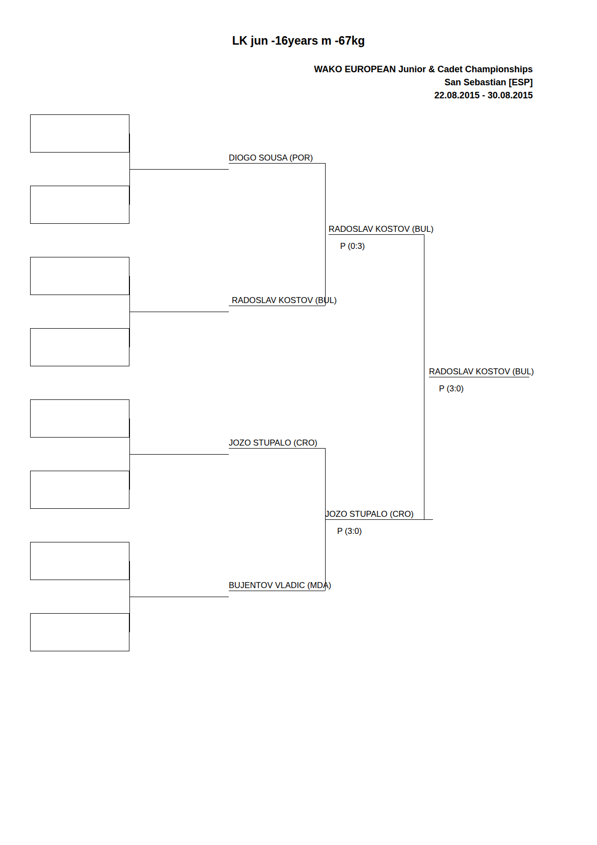LK jun -16years m -67kg
WAKO EUROPEAN Junior & Cadet Championships
San Sebastian [ESP]
22.08.2015 - 30.08.2015
DIOGO SOUSA (POR)
RADOSLAV KOSTOV (BUL)
JOZO STUPALO (CRO)
BUJENTOV VLADIC (MDA)
RADOSLAV KOSTOV (BUL)
P (0:3)
JOZO STUPALO (CRO)
P (3:0)
RADOSLAV KOSTOV (BUL)
P (3:0)